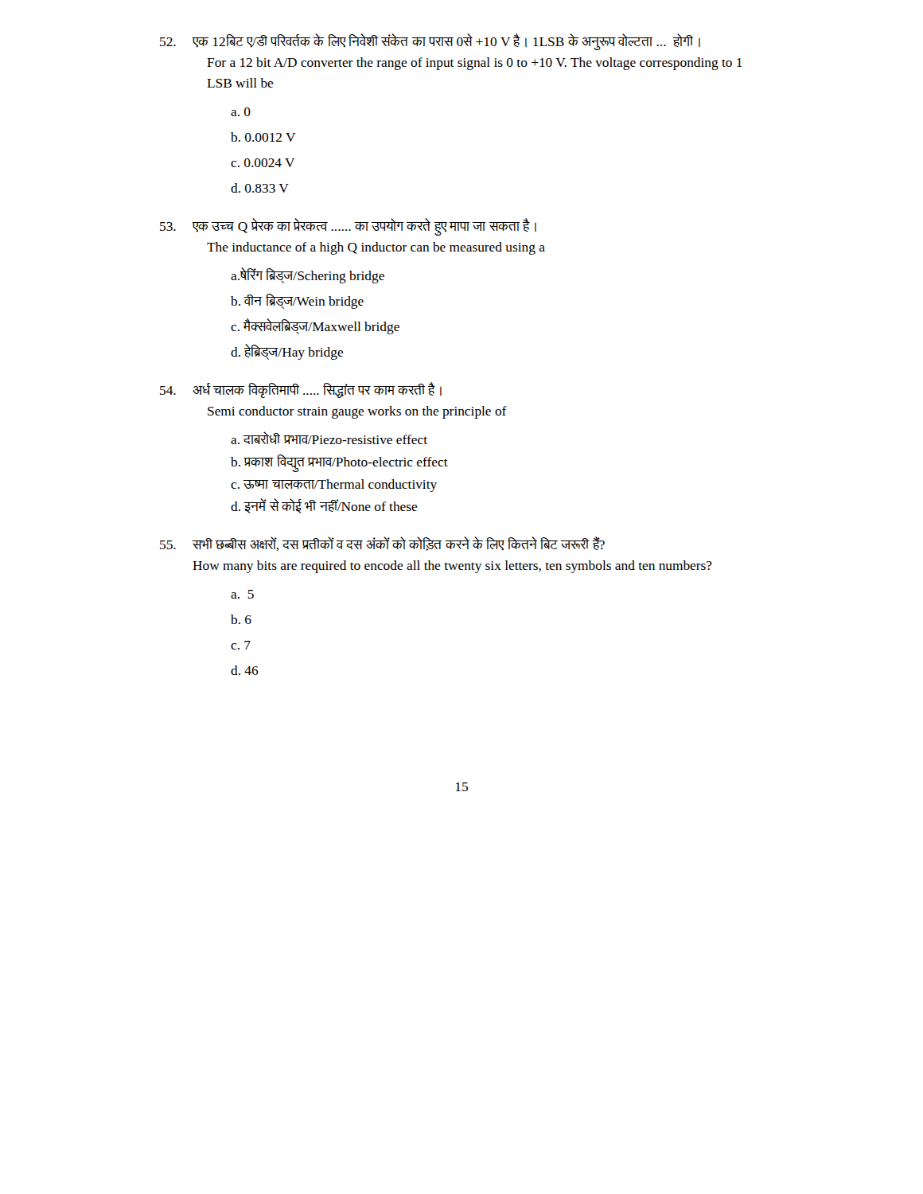52.
एक 12बिट ए/डी परिवर्तक के लिए निवेशी संकेत का परास 0से +10 V है। 1LSB के अनुरूप वोल्टता ... होगी। For a 12 bit A/D converter the range of input signal is 0 to +10 V. The voltage corresponding to 1 LSB will be
a. 0
b. 0.0012 V
c. 0.0024 V
d. 0.833 V
53.
एक उच्च Q प्रेरक का प्रेरकत्व ...... का उपयोग करते हुए मापा जा सकता है। The inductance of a high Q inductor can be measured using a
a.षेरिंग ब्रिड्ज/Schering bridge
b. वीन ब्रिड्ज/Wein bridge
c. मैक्सवेलब्रिड्ज/Maxwell bridge
d. हेब्रिड्ज/Hay bridge
54.
अर्ध चालक विकृतिमापी ..... सिद्धांत पर काम करती है। Semi conductor strain gauge works on the principle of
a. दाबरोधी प्रभाव/Piezo-resistive effect
b. प्रकाश विद्युत प्रभाव/Photo-electric effect
c. ऊष्मा चालकता/Thermal conductivity
d. इनमें से कोई भी नहीं/None of these
55.
सभी छब्बीस अक्षरों, दस प्रतीकों व दस अंकों को कोड़ित करने के लिए कितने बिट जरूरी हैं? How many bits are required to encode all the twenty six letters, ten symbols and ten numbers?
a. 5
b. 6
c. 7
d. 46
15